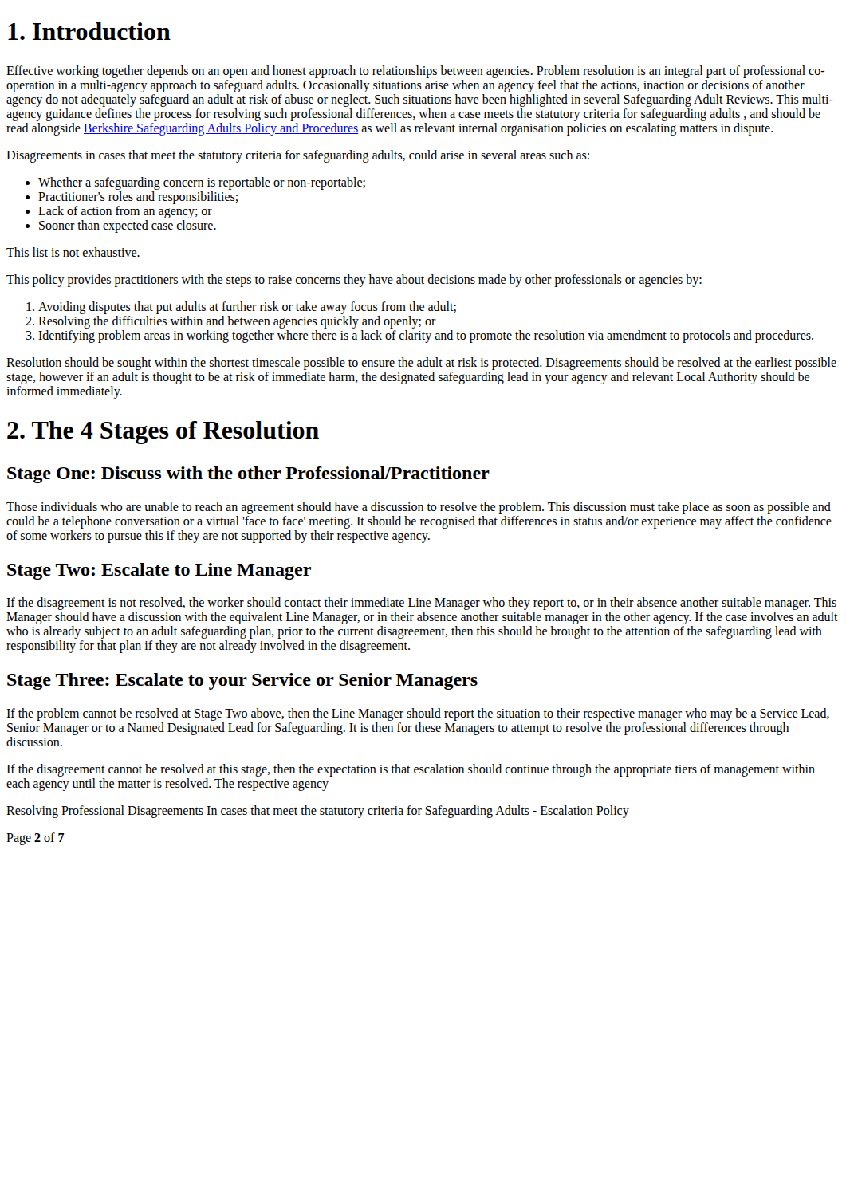1. Introduction
Effective working together depends on an open and honest approach to relationships between agencies. Problem resolution is an integral part of professional co-operation in a multi-agency approach to safeguard adults. Occasionally situations arise when an agency feel that the actions, inaction or decisions of another agency do not adequately safeguard an adult at risk of abuse or neglect. Such situations have been highlighted in several Safeguarding Adult Reviews. This multi-agency guidance defines the process for resolving such professional differences, when a case meets the statutory criteria for safeguarding adults , and should be read alongside Berkshire Safeguarding Adults Policy and Procedures as well as relevant internal organisation policies on escalating matters in dispute.
Disagreements in cases that meet the statutory criteria for safeguarding adults, could arise in several areas such as:
Whether a safeguarding concern is reportable or non-reportable;
Practitioner's roles and responsibilities;
Lack of action from an agency; or
Sooner than expected case closure.
This list is not exhaustive.
This policy provides practitioners with the steps to raise concerns they have about decisions made by other professionals or agencies by:
Avoiding disputes that put adults at further risk or take away focus from the adult;
Resolving the difficulties within and between agencies quickly and openly; or
Identifying problem areas in working together where there is a lack of clarity and to promote the resolution via amendment to protocols and procedures.
Resolution should be sought within the shortest timescale possible to ensure the adult at risk is protected. Disagreements should be resolved at the earliest possible stage, however if an adult is thought to be at risk of immediate harm, the designated safeguarding lead in your agency and relevant Local Authority should be informed immediately.
2. The 4 Stages of Resolution
Stage One: Discuss with the other Professional/Practitioner
Those individuals who are unable to reach an agreement should have a discussion to resolve the problem. This discussion must take place as soon as possible and could be a telephone conversation or a virtual 'face to face' meeting. It should be recognised that differences in status and/or experience may affect the confidence of some workers to pursue this if they are not supported by their respective agency.
Stage Two: Escalate to Line Manager
If the disagreement is not resolved, the worker should contact their immediate Line Manager who they report to, or in their absence another suitable manager. This Manager should have a discussion with the equivalent Line Manager, or in their absence another suitable manager in the other agency. If the case involves an adult who is already subject to an adult safeguarding plan, prior to the current disagreement, then this should be brought to the attention of the safeguarding lead with responsibility for that plan if they are not already involved in the disagreement.
Stage Three: Escalate to your Service or Senior Managers
If the problem cannot be resolved at Stage Two above, then the Line Manager should report the situation to their respective manager who may be a Service Lead, Senior Manager or to a Named Designated Lead for Safeguarding. It is then for these Managers to attempt to resolve the professional differences through discussion.
If the disagreement cannot be resolved at this stage, then the expectation is that escalation should continue through the appropriate tiers of management within each agency until the matter is resolved. The respective agency
Resolving Professional Disagreements In cases that meet the statutory criteria for Safeguarding Adults - Escalation Policy
Page 2 of 7